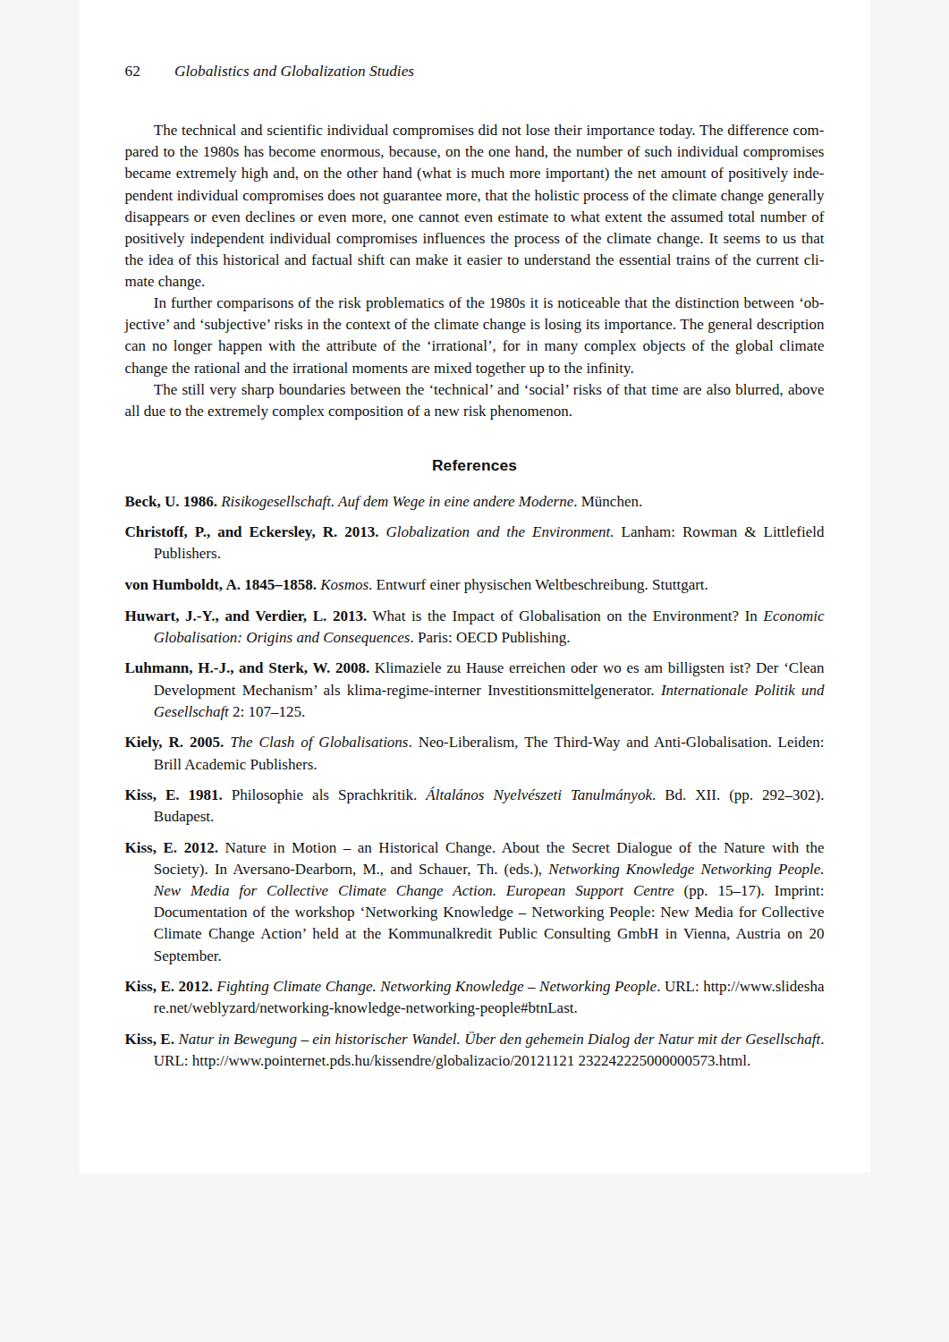62 Globalistics and Globalization Studies
The technical and scientific individual compromises did not lose their importance today. The difference compared to the 1980s has become enormous, because, on the one hand, the number of such individual compromises became extremely high and, on the other hand (what is much more important) the net amount of positively independent individual compromises does not guarantee more, that the holistic process of the climate change generally disappears or even declines or even more, one cannot even estimate to what extent the assumed total number of positively independent individual compromises influences the process of the climate change. It seems to us that the idea of this historical and factual shift can make it easier to understand the essential trains of the current climate change.
In further comparisons of the risk problematics of the 1980s it is noticeable that the distinction between ‘objective’ and ‘subjective’ risks in the context of the climate change is losing its importance. The general description can no longer happen with the attribute of the ‘irrational’, for in many complex objects of the global climate change the rational and the irrational moments are mixed together up to the infinity.
The still very sharp boundaries between the ‘technical’ and ‘social’ risks of that time are also blurred, above all due to the extremely complex composition of a new risk phenomenon.
References
Beck, U. 1986. Risikogesellschaft. Auf dem Wege in eine andere Moderne. München.
Christoff, P., and Eckersley, R. 2013. Globalization and the Environment. Lanham: Rowman & Littlefield Publishers.
von Humboldt, A. 1845–1858. Kosmos. Entwurf einer physischen Weltbeschreibung. Stuttgart.
Huwart, J.-Y., and Verdier, L. 2013. What is the Impact of Globalisation on the Environment? In Economic Globalisation: Origins and Consequences. Paris: OECD Publishing.
Luhmann, H.-J., and Sterk, W. 2008. Klimaziele zu Hause erreichen oder wo es am billigsten ist? Der ‘Clean Development Mechanism’ als klima-regime-interner Investitionsmittelgenerator. Internationale Politik und Gesellschaft 2: 107–125.
Kiely, R. 2005. The Clash of Globalisations. Neo-Liberalism, The Third-Way and Anti-Globalisation. Leiden: Brill Academic Publishers.
Kiss, E. 1981. Philosophie als Sprachkritik. Általános Nyelvészeti Tanulmányok. Bd. XII. (pp. 292–302). Budapest.
Kiss, E. 2012. Nature in Motion – an Historical Change. About the Secret Dialogue of the Nature with the Society). In Aversano-Dearborn, M., and Schauer, Th. (eds.), Networking Knowledge Networking People. New Media for Collective Climate Change Action. European Support Centre (pp. 15–17). Imprint: Documentation of the workshop ‘Networking Knowledge – Networking People: New Media for Collective Climate Change Action’ held at the Kommunalkredit Public Consulting GmbH in Vienna, Austria on 20 September.
Kiss, E. 2012. Fighting Climate Change. Networking Knowledge – Networking People. URL: http://www.slideshare.net/weblyzard/networking-knowledge-networking-people#btnLast.
Kiss, E. Natur in Bewegung – ein historischer Wandel. Über den gehemein Dialog der Natur mit der Gesellschaft. URL: http://www.pointernet.pds.hu/kissendre/globalizacio/20121121 232242225000000573.html.